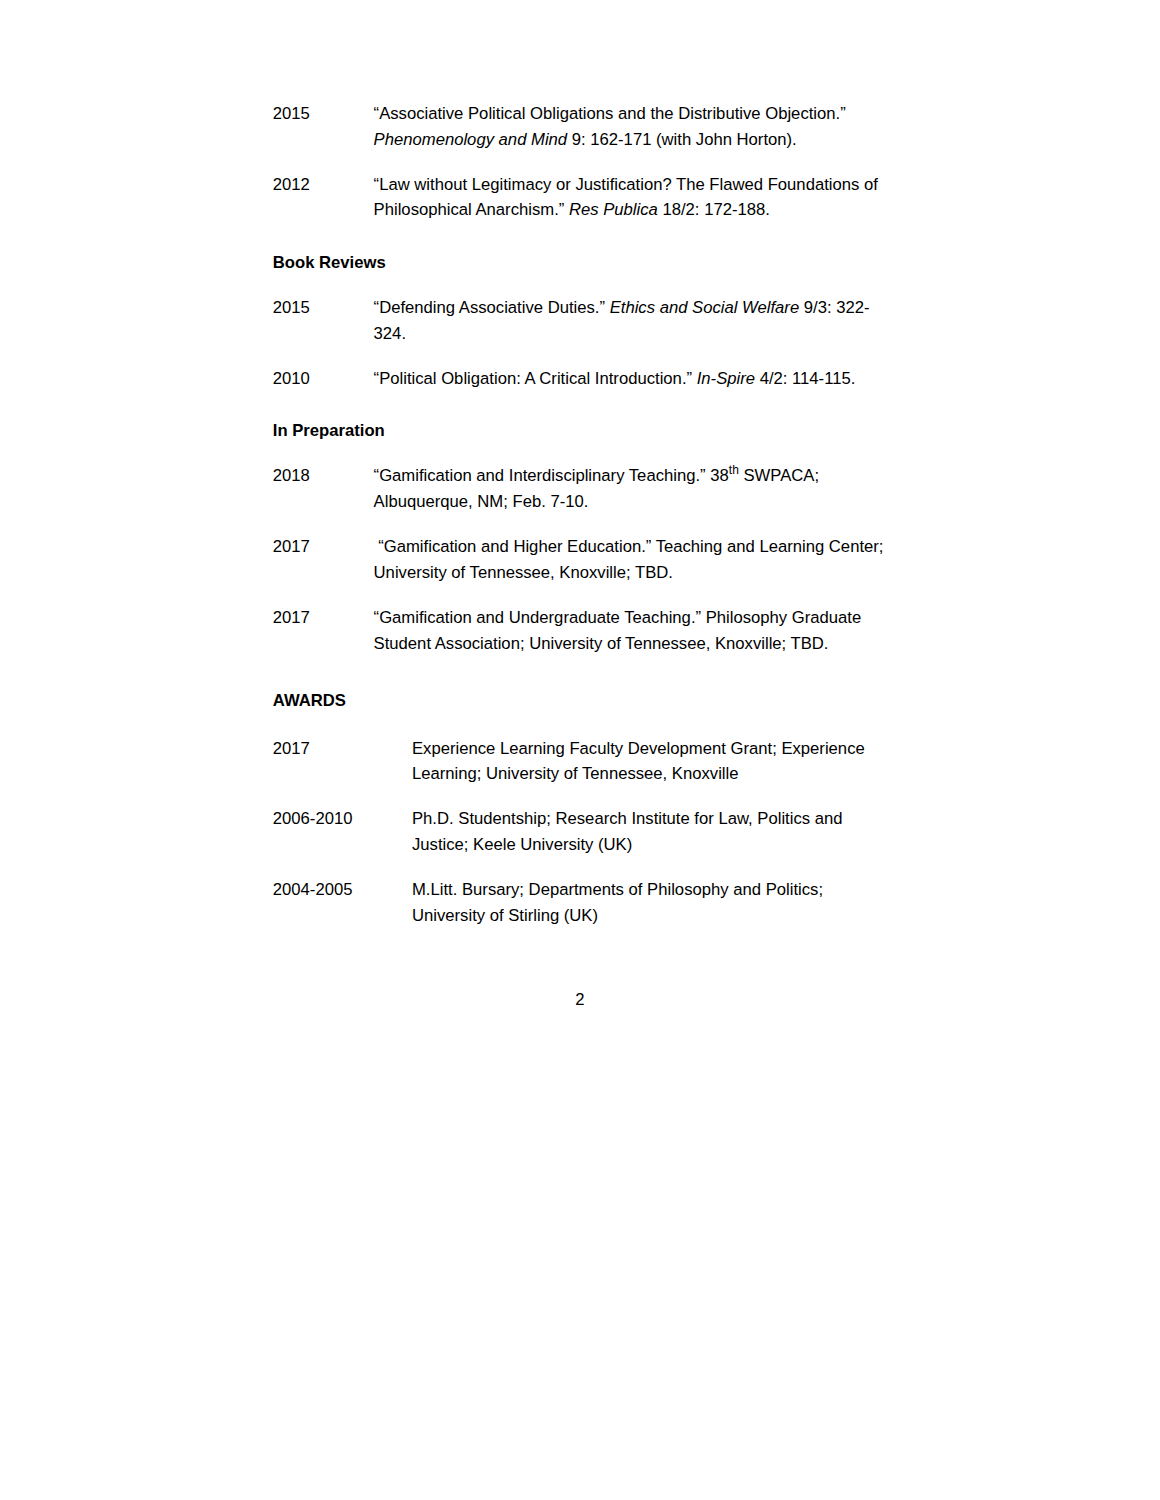2015
“Associative Political Obligations and the Distributive Objection.” Phenomenology and Mind 9: 162-171 (with John Horton).
2012
“Law without Legitimacy or Justification? The Flawed Foundations of Philosophical Anarchism.” Res Publica 18/2: 172-188.
Book Reviews
2015
“Defending Associative Duties.” Ethics and Social Welfare 9/3: 322-324.
2010
“Political Obligation: A Critical Introduction.” In-Spire 4/2: 114-115.
In Preparation
2018
“Gamification and Interdisciplinary Teaching.” 38th SWPACA; Albuquerque, NM; Feb. 7-10.
2017
“Gamification and Higher Education.” Teaching and Learning Center; University of Tennessee, Knoxville; TBD.
2017
“Gamification and Undergraduate Teaching.” Philosophy Graduate Student Association; University of Tennessee, Knoxville; TBD.
AWARDS
2017
Experience Learning Faculty Development Grant; Experience Learning; University of Tennessee, Knoxville
2006-2010
Ph.D. Studentship; Research Institute for Law, Politics and Justice; Keele University (UK)
2004-2005
M.Litt. Bursary; Departments of Philosophy and Politics; University of Stirling (UK)
2